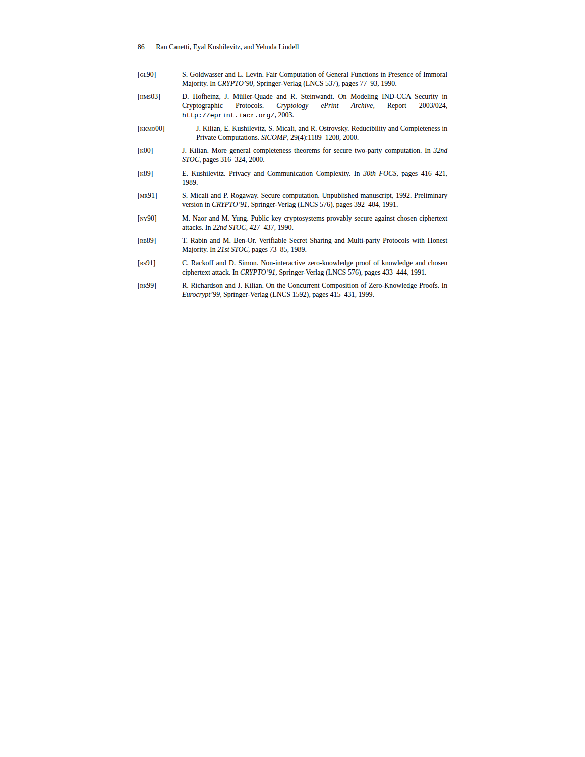86 Ran Canetti, Eyal Kushilevitz, and Yehuda Lindell
[gl90]
S. Goldwasser and L. Levin. Fair Computation of General Functions in Presence of Immoral Majority. In CRYPTO’90, Springer-Verlag (LNCS 537), pages 77–93, 1990.
[hms03]
D. Hofheinz, J. Müller-Quade and R. Steinwandt. On Modeling IND-CCA Security in Cryptographic Protocols. Cryptology ePrint Archive, Report 2003/024, http://eprint.iacr.org/, 2003.
[kkmo00]
J. Kilian, E. Kushilevitz, S. Micali, and R. Ostrovsky. Reducibility and Completeness in Private Computations. SICOMP, 29(4):1189–1208, 2000.
[k00]
J. Kilian. More general completeness theorems for secure two-party computation. In 32nd STOC, pages 316–324, 2000.
[k89]
E. Kushilevitz. Privacy and Communication Complexity. In 30th FOCS, pages 416–421, 1989.
[mr91]
S. Micali and P. Rogaway. Secure computation. Unpublished manuscript, 1992. Preliminary version in CRYPTO’91, Springer-Verlag (LNCS 576), pages 392–404, 1991.
[ny90]
M. Naor and M. Yung. Public key cryptosystems provably secure against chosen ciphertext attacks. In 22nd STOC, 427–437, 1990.
[rb89]
T. Rabin and M. Ben-Or. Verifiable Secret Sharing and Multi-party Protocols with Honest Majority. In 21st STOC, pages 73–85, 1989.
[rs91]
C. Rackoff and D. Simon. Non-interactive zero-knowledge proof of knowledge and chosen ciphertext attack. In CRYPTO’91, Springer-Verlag (LNCS 576), pages 433–444, 1991.
[rk99]
R. Richardson and J. Kilian. On the Concurrent Composition of Zero-Knowledge Proofs. In Eurocrypt’99, Springer-Verlag (LNCS 1592), pages 415–431, 1999.